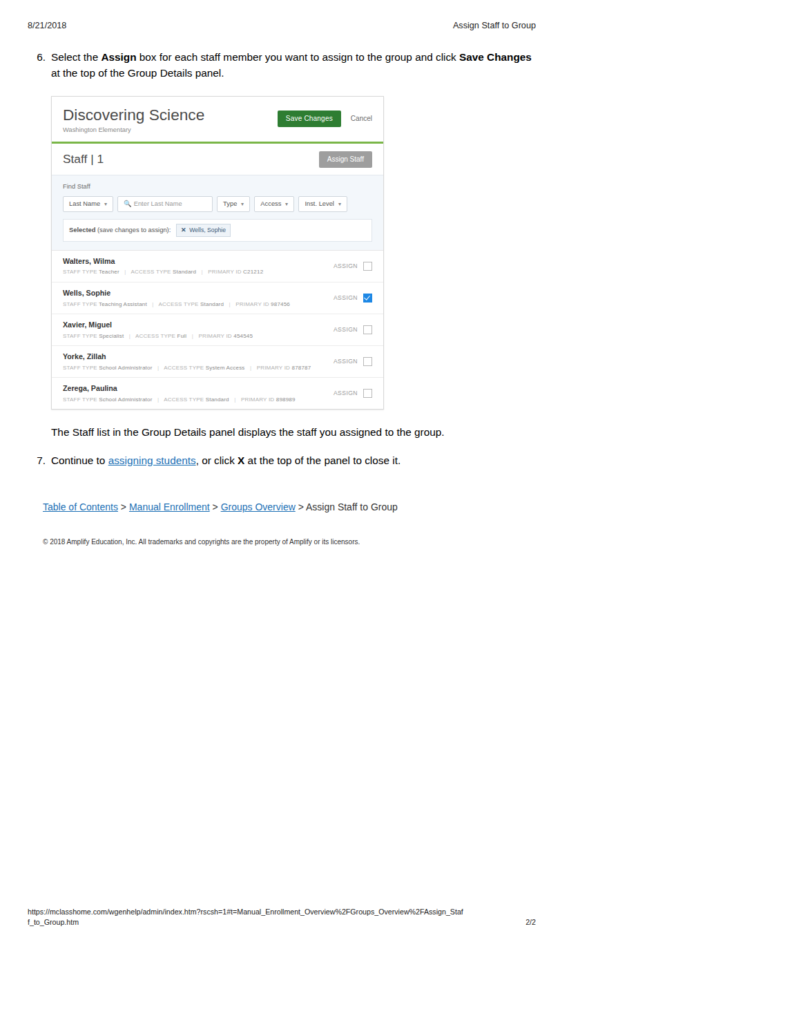8/21/2018
Assign Staff to Group
6. Select the Assign box for each staff member you want to assign to the group and click Save Changes at the top of the Group Details panel.
Discovering Science
Washington Elementary
Save Changes
Cancel
Staff | 1
Assign Staff
Find Staff
Last Name ▾ 🔍 Enter Last Name Type ▾ Access ▾ Inst. Level ▾
Selected (save changes to assign): ✕ Wells, Sophie
Walters, Wilma
STAFF TYPE Teacher | ACCESS TYPE Standard | PRIMARY ID C21212
ASSIGN
Wells, Sophie
STAFF TYPE Teaching Assistant | ACCESS TYPE Standard | PRIMARY ID 987456
ASSIGN
Xavier, Miguel
STAFF TYPE Specialist | ACCESS TYPE Full | PRIMARY ID 454545
ASSIGN
Yorke, Zillah
STAFF TYPE School Administrator | ACCESS TYPE System Access | PRIMARY ID 878787
ASSIGN
Zerega, Paulina
STAFF TYPE School Administrator | ACCESS TYPE Standard | PRIMARY ID 898989
ASSIGN
The Staff list in the Group Details panel displays the staff you assigned to the group.
7. Continue to assigning students, or click X at the top of the panel to close it.
Table of Contents > Manual Enrollment > Groups Overview > Assign Staff to Group
© 2018 Amplify Education, Inc. All trademarks and copyrights are the property of Amplify or its licensors.
https://mclasshome.com/wgenhelp/admin/index.htm?rscsh=1#t=Manual_Enrollment_Overview%2FGroups_Overview%2FAssign_Staff_to_Group.htm
2/2